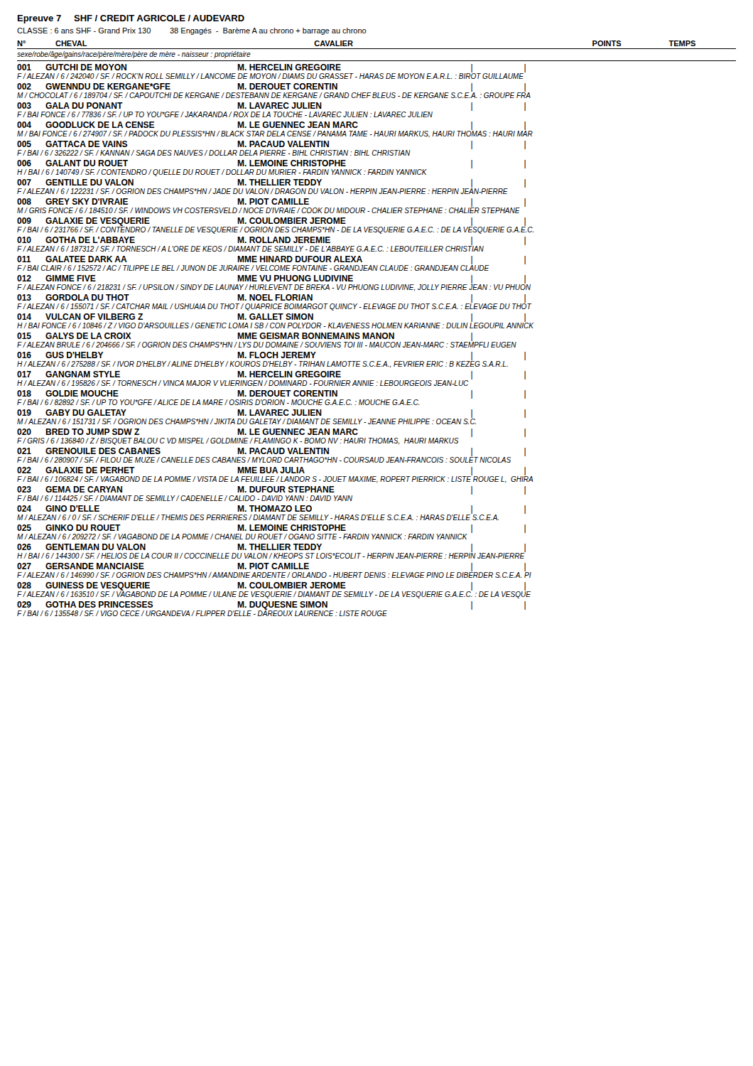Epreuve 7 SHF / CREDIT AGRICOLE / AUDEVARD
CLASSE : 6 ans SHF - Grand Prix 13038 Engagés - Barème A au chrono + barrage au chrono
| N° | CHEVAL | CAVALIER | POINTS | TEMPS |
| --- | --- | --- | --- | --- |
sexe/robe/âge/gains/race/père/mère/père de mère - naisseur : propriétaire
001 GUTCHI DE MOYON M. HERCELIN GREGOIRE | |
F / ALEZAN / 6 / 242040 / SF. / ROCK'N ROLL SEMILLY / LANCOME DE MOYON / DIAMS DU GRASSET - HARAS DE MOYON E.A.R.L. : BIROT GUILLAUME
002 GWENNDU DE KERGANE*GFE M. DEROUET CORENTIN | |
M / CHOCOLAT / 6 / 189704 / SF. / CAPOUTCHI DE KERGANE / DESTEBANN DE KERGANE / GRAND CHEF BLEUS - DE KERGANE S.C.E.A. : GROUPE FRA
003 GALA DU PONANT M. LAVAREC JULIEN | |
F / BAI FONCE / 6 / 77836 / SF. / UP TO YOU*GFE / JAKARANDA / ROX DE LA TOUCHE - LAVAREC JULIEN : LAVAREC JULIEN
004 GOODLUCK DE LA CENSE M. LE GUENNEC JEAN MARC | |
M / BAI FONCE / 6 / 274907 / SF. / PADOCK DU PLESSIS*HN / BLACK STAR DELA CENSE / PANAMA TAME - HAURI MARKUS, HAURI THOMAS : HAURI MAR
005 GATTACA DE VAINS M. PACAUD VALENTIN | |
F / BAI / 6 / 326222 / SF. / KANNAN / SAGA DES NAUVES / DOLLAR DELA PIERRE - BIHL CHRISTIAN : BIHL CHRISTIAN
006 GALANT DU ROUET M. LEMOINE CHRISTOPHE | |
H / BAI / 6 / 140749 / SF. / CONTENDRO / QUELLE DU ROUET / DOLLAR DU MURIER - FARDIN YANNICK : FARDIN YANNICK
007 GENTILLE DU VALON M. THELLIER TEDDY | |
F / ALEZAN / 6 / 122231 / SF. / OGRION DES CHAMPS*HN / JADE DU VALON / DRAGON DU VALON - HERPIN JEAN-PIERRE : HERPIN JEAN-PIERRE
008 GREY SKY D'IVRAIE M. PIOT CAMILLE | |
M / GRIS FONCE / 6 / 184510 / SF. / WINDOWS VH COSTERSVELD / NOCE D'IVRAIE / COOK DU MIDOUR - CHALIER STEPHANE : CHALIER STEPHANE
009 GALAXIE DE VESQUERIE M. COULOMBIER JEROME | |
F / BAI / 6 / 231766 / SF. / CONTENDRO / TANELLE DE VESQUERIE / OGRION DES CHAMPS*HN - DE LA VESQUERIE G.A.E.C. : DE LA VESQUERIE G.A.E.C.
010 GOTHA DE L'ABBAYE M. ROLLAND JEREMIE | |
F / ALEZAN / 6 / 187312 / SF. / TORNESCH / A L'ORE DE KEOS / DIAMANT DE SEMILLY - DE L'ABBAYE G.A.E.C. : LEBOUTEILLER CHRISTIAN
011 GALATEE DARK AA MME HINARD DUFOUR ALEXA | |
F / BAI CLAIR / 6 / 152572 / AC / TILIPPE LE BEL / JUNON DE JURAIRE / VELCOME FONTAINE - GRANDJEAN CLAUDE : GRANDJEAN CLAUDE
012 GIMME FIVE MME VU PHUONG LUDIVINE | |
F / ALEZAN FONCE / 6 / 218231 / SF. / UPSILON / SINDY DE LAUNAY / HURLEVENT DE BREKA - VU PHUONG LUDIVINE, JOLLY PIERRE JEAN : VU PHUON
013 GORDOLA DU THOT M. NOEL FLORIAN | |
F / ALEZAN / 6 / 155071 / SF. / CATCHAR MAIL / USHUAIA DU THOT / QUAPRICE BOIMARGOT QUINCY - ELEVAGE DU THOT S.C.E.A. : ELEVAGE DU THOT
014 VULCAN OF VILBERG Z M. GALLET SIMON | |
H / BAI FONCE / 6 / 10846 / Z / VIGO D'ARSOUILLES / GENETIC LOMA I SB / CON POLYDOR - KLAVENESS HOLMEN KARIANNE : DULIN LEGOUPIL ANNICK
015 GALYS DE LA CROIX MME GEISMAR BONNEMAINS MANON |
F / ALEZAN BRULE / 6 / 204666 / SF. / OGRION DES CHAMPS*HN / LYS DU DOMAINE / SOUVIENS TOI III - MAUCON JEAN-MARC : STAEMPFLI EUGEN
016 GUS D'HELBY M. FLOCH JEREMY | |
H / ALEZAN / 6 / 275288 / SF. / IVOR D'HELBY / ALINE D'HELBY / KOUROS D'HELBY - TRIHAN LAMOTTE S.C.E.A., FEVRIER ERIC : B KEZEG S.A.R.L.
017 GANGNAM STYLE M. HERCELIN GREGOIRE | |
H / ALEZAN / 6 / 195826 / SF. / TORNESCH / VINCA MAJOR V VLIERINGEN / DOMINARD - FOURNIER ANNIE : LEBOURGEOIS JEAN-LUC
018 GOLDIE MOUCHE M. DEROUET CORENTIN | |
F / BAI / 6 / 82892 / SF. / UP TO YOU*GFE / ALICE DE LA MARE / OSIRIS D'ORION - MOUCHE G.A.E.C. : MOUCHE G.A.E.C.
019 GABY DU GALETAY M. LAVAREC JULIEN | |
M / ALEZAN / 6 / 151731 / SF. / OGRION DES CHAMPS*HN / JIKITA DU GALETAY / DIAMANT DE SEMILLY - JEANNE PHILIPPE : OCEAN S.C.
020 BRED TO JUMP SDW Z M. LE GUENNEC JEAN MARC | |
F / GRIS / 6 / 136840 / Z / BISQUET BALOU C VD MISPEL / GOLDMINE / FLAMINGO K - BOMO NV : HAURI THOMAS, HAURI MARKUS
021 GRENOUILE DES CABANES M. PACAUD VALENTIN | |
F / BAI / 6 / 280907 / SF. / FILOU DE MUZE / CANELLE DES CABANES / MYLORD CARTHAGO*HN - COURSAUD JEAN-FRANCOIS : SOULET NICOLAS
022 GALAXIE DE PERHET MME BUA JULIA | |
F / BAI / 6 / 106824 / SF. / VAGABOND DE LA POMME / VISTA DE LA FEUILLEE / LANDOR S - JOUET MAXIME, ROPERT PIERRICK : LISTE ROUGE L, GHIRA
023 GEMA DE CARYAN M. DUFOUR STEPHANE | |
F / BAI / 6 / 114425 / SF. / DIAMANT DE SEMILLY / CADENELLE / CALIDO - DAVID YANN : DAVID YANN
024 GINO D'ELLE M. THOMAZO LEO | |
M / ALEZAN / 6 / 0 / SF. / SCHERIF D'ELLE / THEMIS DES PERRIERES / DIAMANT DE SEMILLY - HARAS D'ELLE S.C.E.A. : HARAS D'ELLE S.C.E.A.
025 GINKO DU ROUET M. LEMOINE CHRISTOPHE | |
M / ALEZAN / 6 / 209272 / SF. / VAGABOND DE LA POMME / CHANEL DU ROUET / OGANO SITTE - FARDIN YANNICK : FARDIN YANNICK
026 GENTLEMAN DU VALON M. THELLIER TEDDY | |
H / BAI / 6 / 144300 / SF. / HELIOS DE LA COUR II / COCCINELLE DU VALON / KHEOPS ST LOIS*ECOLIT - HERPIN JEAN-PIERRE : HERPIN JEAN-PIERRE
027 GERSANDE MANCIAISE M. PIOT CAMILLE | |
F / ALEZAN / 6 / 146990 / SF. / OGRION DES CHAMPS*HN / AMANDINE ARDENTE / ORLANDO - HUBERT DENIS : ELEVAGE PINO LE DIBERDER S.C.E.A. PI
028 GUINESS DE VESQUERIE M. COULOMBIER JEROME | |
F / ALEZAN / 6 / 163510 / SF. / VAGABOND DE LA POMME / ULANE DE VESQUERIE / DIAMANT DE SEMILLY - DE LA VESQUERIE G.A.E.C. : DE LA VESQUE
029 GOTHA DES PRINCESSES M. DUQUESNE SIMON | |
F / BAI / 6 / 135548 / SF. / VIGO CECE / URGANDEVA / FLIPPER D'ELLE - DAREOUX LAURENCE : LISTE ROUGE